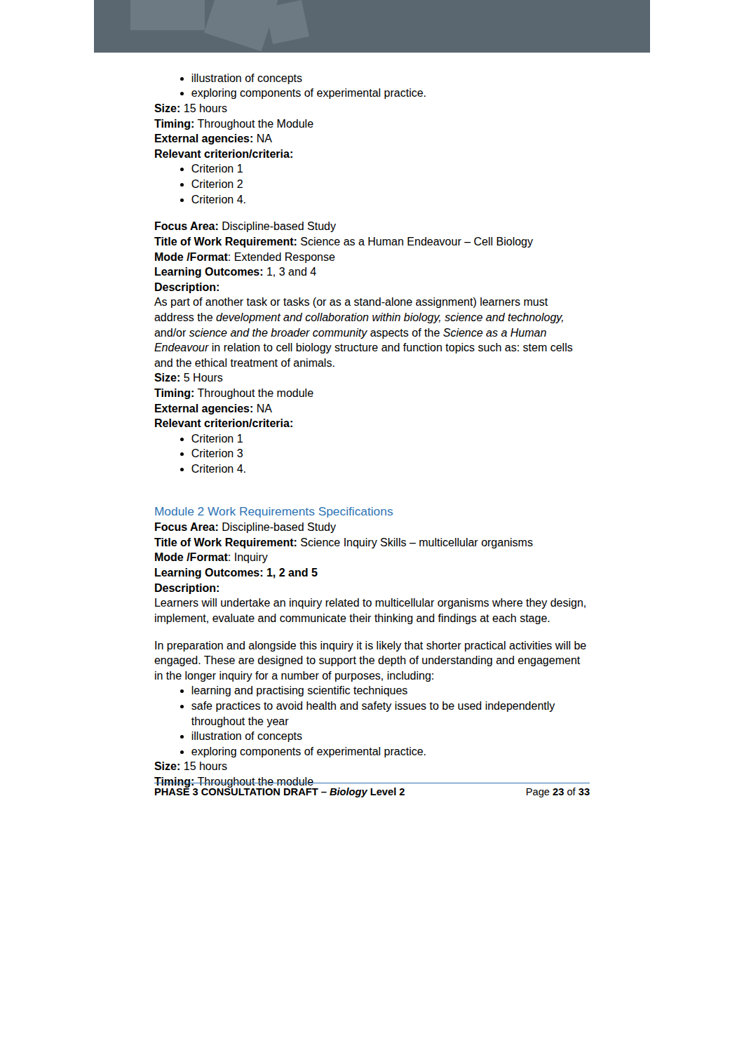illustration of concepts
exploring components of experimental practice.
Size: 15 hours
Timing: Throughout the Module
External agencies: NA
Relevant criterion/criteria:
Criterion 1
Criterion 2
Criterion 4.
Focus Area: Discipline-based Study
Title of Work Requirement: Science as a Human Endeavour – Cell Biology
Mode /Format: Extended Response
Learning Outcomes: 1, 3 and 4
Description:
As part of another task or tasks (or as a stand-alone assignment) learners must address the development and collaboration within biology, science and technology, and/or science and the broader community aspects of the Science as a Human Endeavour in relation to cell biology structure and function topics such as: stem cells and the ethical treatment of animals.
Size: 5 Hours
Timing: Throughout the module
External agencies: NA
Relevant criterion/criteria:
Criterion 1
Criterion 3
Criterion 4.
Module 2 Work Requirements Specifications
Focus Area: Discipline-based Study
Title of Work Requirement: Science Inquiry Skills – multicellular organisms
Mode /Format: Inquiry
Learning Outcomes: 1, 2 and 5
Description:
Learners will undertake an inquiry related to multicellular organisms where they design, implement, evaluate and communicate their thinking and findings at each stage.
In preparation and alongside this inquiry it is likely that shorter practical activities will be engaged. These are designed to support the depth of understanding and engagement in the longer inquiry for a number of purposes, including:
learning and practising scientific techniques
safe practices to avoid health and safety issues to be used independently throughout the year
illustration of concepts
exploring components of experimental practice.
Size: 15 hours
Timing: Throughout the module
PHASE 3 CONSULTATION DRAFT – Biology Level 2
Page 23 of 33